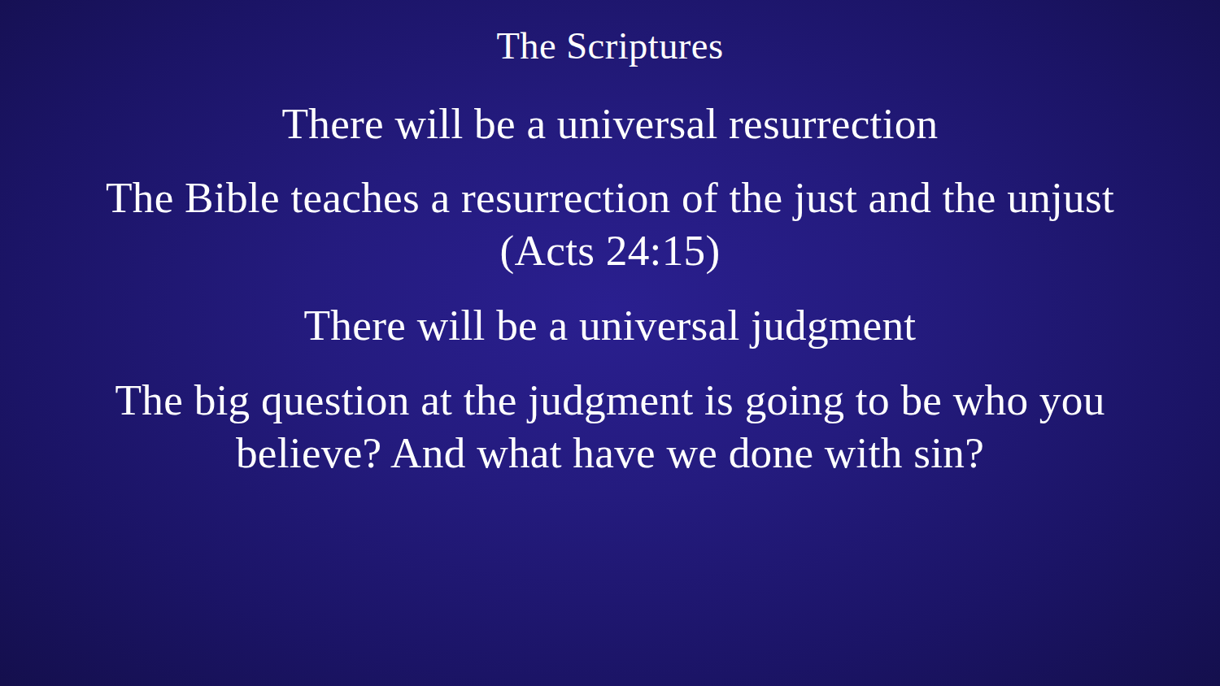The Scriptures
There will be a universal resurrection
The Bible teaches a resurrection of the just and the unjust (Acts 24:15)
There will be a universal judgment
The big question at the judgment is going to be who you believe? And what have we done with sin?